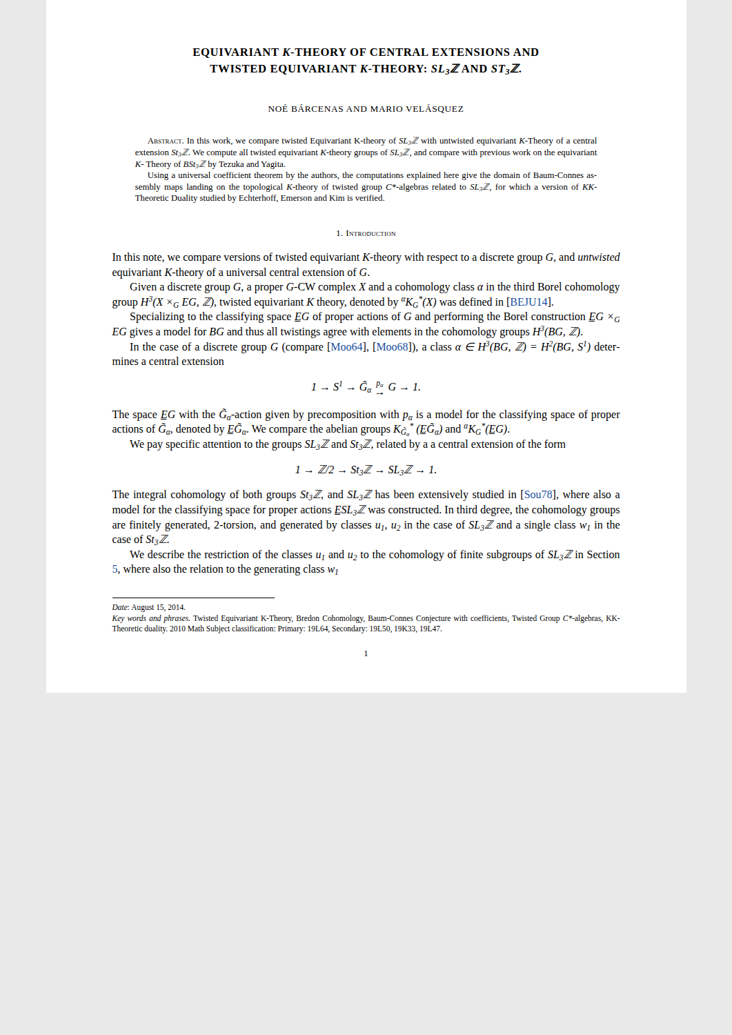Equivariant K-theory of central extensions and
twisted equivariant K-theory: SL3ℤ and St3ℤ.
Noé Bárcenas and Mario Velásquez
Abstract. In this work, we compare twisted Equivariant K-theory of SL3ℤ with untwisted equivariant K-Theory of a central extension St3ℤ. We compute all twisted equivariant K-theory groups of SL3ℤ, and compare with previous work on the equivariant K- Theory of BSt3ℤ by Tezuka and Yagita.
Using a universal coefficient theorem by the authors, the computations explained here give the domain of Baum-Connes assembly maps landing on the topological K-theory of twisted group C*-algebras related to SL3ℤ, for which a version of KK-Theoretic Duality studied by Echterhoff, Emerson and Kim is verified.
1. Introduction
In this note, we compare versions of twisted equivariant K-theory with respect to a discrete group G, and untwisted equivariant K-theory of a universal central extension of G.
Given a discrete group G, a proper G-CW complex X and a cohomology class α in the third Borel cohomology group H3(X ×G EG, ℤ), twisted equivariant K theory, denoted by αKG*(X) was defined in [BEJU14].
Specializing to the classifying space E̲G of proper actions of G and performing the Borel construction E̲G ×G EG gives a model for BG and thus all twistings agree with elements in the cohomology groups H3(BG, ℤ).
In the case of a discrete group G (compare [Moo64], [Moo68]), a class α ∈ H3(BG, ℤ) = H2(BG, S1) determines a central extension
1 → S1 → G̃α pα→ G → 1.
The space E̲G with the G̃α-action given by precomposition with pα is a model for the classifying space of proper actions of G̃α, denoted by E̲G̃α. We compare the abelian groups KG̃α* (E̲G̃α) and αKG*(E̲G).
We pay specific attention to the groups SL3ℤ and St3ℤ, related by a a central extension of the form
1 → ℤ/2 → St3ℤ → SL3ℤ → 1.
The integral cohomology of both groups St3ℤ, and SL3ℤ has been extensively studied in [Sou78], where also a model for the classifying space for proper actions E̲SL3ℤ was constructed. In third degree, the cohomology groups are finitely generated, 2-torsion, and generated by classes u1, u2 in the case of SL3ℤ and a single class w1 in the case of St3ℤ.
We describe the restriction of the classes u1 and u2 to the cohomology of finite subgroups of SL3ℤ in Section 5, where also the relation to the generating class w1
Date: August 15, 2014.
Key words and phrases. Twisted Equivariant K-Theory, Bredon Cohomology, Baum-Connes Conjecture with coefficients, Twisted Group C*-algebras, KK-Theoretic duality. 2010 Math Subject classification: Primary: 19L64, Secondary: 19L50, 19K33, 19L47.
1